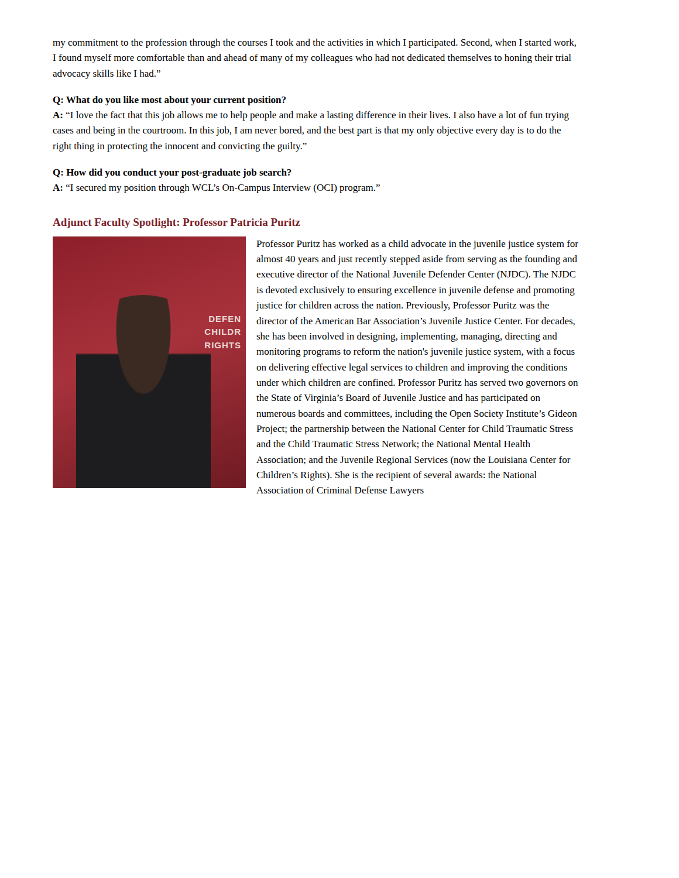my commitment to the profession through the courses I took and the activities in which I participated. Second, when I started work, I found myself more comfortable than and ahead of many of my colleagues who had not dedicated themselves to honing their trial advocacy skills like I had.”
Q: What do you like most about your current position?
A: “I love the fact that this job allows me to help people and make a lasting difference in their lives. I also have a lot of fun trying cases and being in the courtroom. In this job, I am never bored, and the best part is that my only objective every day is to do the right thing in protecting the innocent and convicting the guilty.”
Q: How did you conduct your post-graduate job search?
A: “I secured my position through WCL’s On-Campus Interview (OCI) program.”
Adjunct Faculty Spotlight: Professor Patricia Puritz
DEFEN
CHILDR
RIGHTS
Professor Puritz has worked as a child advocate in the juvenile justice system for almost 40 years and just recently stepped aside from serving as the founding and executive director of the National Juvenile Defender Center (NJDC). The NJDC is devoted exclusively to ensuring excellence in juvenile defense and promoting justice for children across the nation. Previously, Professor Puritz was the director of the American Bar Association’s Juvenile Justice Center. For decades, she has been involved in designing, implementing, managing, directing and monitoring programs to reform the nation's juvenile justice system, with a focus on delivering effective legal services to children and improving the conditions under which children are confined. Professor Puritz has served two governors on the State of Virginia’s Board of Juvenile Justice and has participated on numerous boards and committees, including the Open Society Institute’s Gideon Project; the partnership between the National Center for Child Traumatic Stress and the Child Traumatic Stress Network; the National Mental Health Association; and the Juvenile Regional Services (now the Louisiana Center for Children’s Rights). She is the recipient of several awards: the National Association of Criminal Defense Lawyers